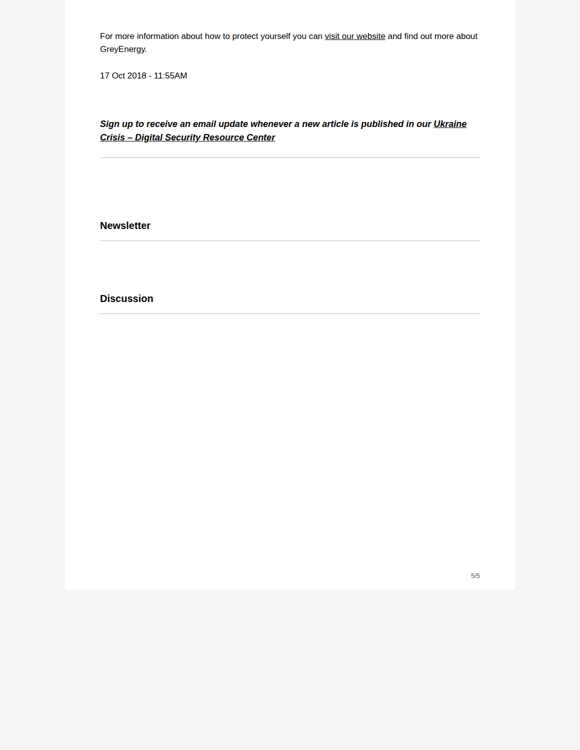For more information about how to protect yourself you can visit our website and find out more about GreyEnergy.
17 Oct 2018 - 11:55AM
Sign up to receive an email update whenever a new article is published in our Ukraine Crisis – Digital Security Resource Center
Newsletter
Discussion
5/5